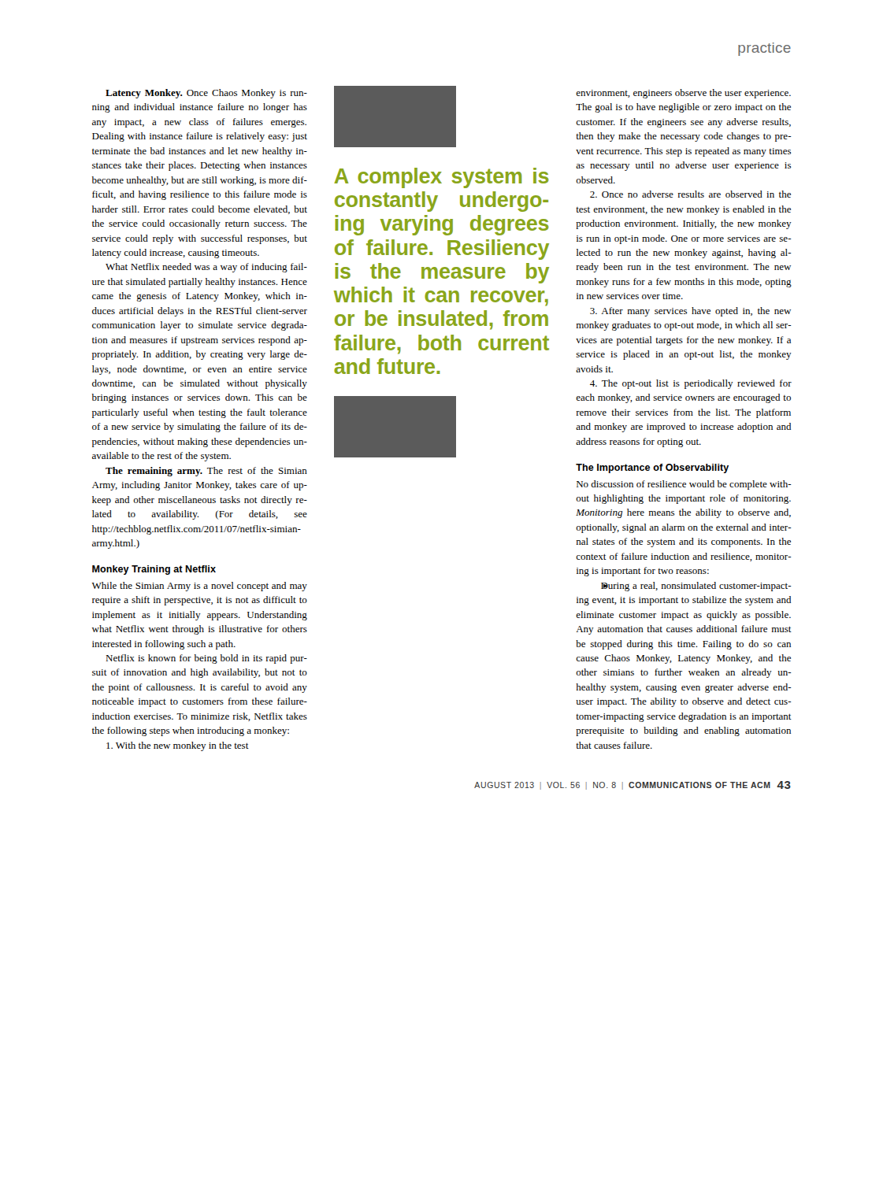practice
Latency Monkey. Once Chaos Monkey is running and individual instance failure no longer has any impact, a new class of failures emerges. Dealing with instance failure is relatively easy: just terminate the bad instances and let new healthy instances take their places. Detecting when instances become unhealthy, but are still working, is more difficult, and having resilience to this failure mode is harder still. Error rates could become elevated, but the service could occasionally return success. The service could reply with successful responses, but latency could increase, causing timeouts.
What Netflix needed was a way of inducing failure that simulated partially healthy instances. Hence came the genesis of Latency Monkey, which induces artificial delays in the RESTful client-server communication layer to simulate service degradation and measures if upstream services respond appropriately. In addition, by creating very large delays, node downtime, or even an entire service downtime, can be simulated without physically bringing instances or services down. This can be particularly useful when testing the fault tolerance of a new service by simulating the failure of its dependencies, without making these dependencies unavailable to the rest of the system.
The remaining army. The rest of the Simian Army, including Janitor Monkey, takes care of upkeep and other miscellaneous tasks not directly related to availability. (For details, see http://techblog.netflix.com/2011/07/netflix-simian-army.html.)
Monkey Training at Netflix
While the Simian Army is a novel concept and may require a shift in perspective, it is not as difficult to implement as it initially appears. Understanding what Netflix went through is illustrative for others interested in following such a path.
Netflix is known for being bold in its rapid pursuit of innovation and high availability, but not to the point of callousness. It is careful to avoid any noticeable impact to customers from these failure-induction exercises. To minimize risk, Netflix takes the following steps when introducing a monkey:
1. With the new monkey in the test
A complex system is constantly undergoing varying degrees of failure. Resiliency is the measure by which it can recover, or be insulated, from failure, both current and future.
environment, engineers observe the user experience. The goal is to have negligible or zero impact on the customer. If the engineers see any adverse results, then they make the necessary code changes to prevent recurrence. This step is repeated as many times as necessary until no adverse user experience is observed.
2. Once no adverse results are observed in the test environment, the new monkey is enabled in the production environment. Initially, the new monkey is run in opt-in mode. One or more services are selected to run the new monkey against, having already been run in the test environment. The new monkey runs for a few months in this mode, opting in new services over time.
3. After many services have opted in, the new monkey graduates to opt-out mode, in which all services are potential targets for the new monkey. If a service is placed in an opt-out list, the monkey avoids it.
4. The opt-out list is periodically reviewed for each monkey, and service owners are encouraged to remove their services from the list. The platform and monkey are improved to increase adoption and address reasons for opting out.
The Importance of Observability
No discussion of resilience would be complete without highlighting the important role of monitoring. Monitoring here means the ability to observe and, optionally, signal an alarm on the external and internal states of the system and its components. In the context of failure induction and resilience, monitoring is important for two reasons:
▸ During a real, nonsimulated customer-impacting event, it is important to stabilize the system and eliminate customer impact as quickly as possible. Any automation that causes additional failure must be stopped during this time. Failing to do so can cause Chaos Monkey, Latency Monkey, and the other simians to further weaken an already unhealthy system, causing even greater adverse end-user impact. The ability to observe and detect customer-impacting service degradation is an important prerequisite to building and enabling automation that causes failure.
AUGUST 2013|VOL. 56|NO. 8|COMMUNICATIONS OF THE ACM 43